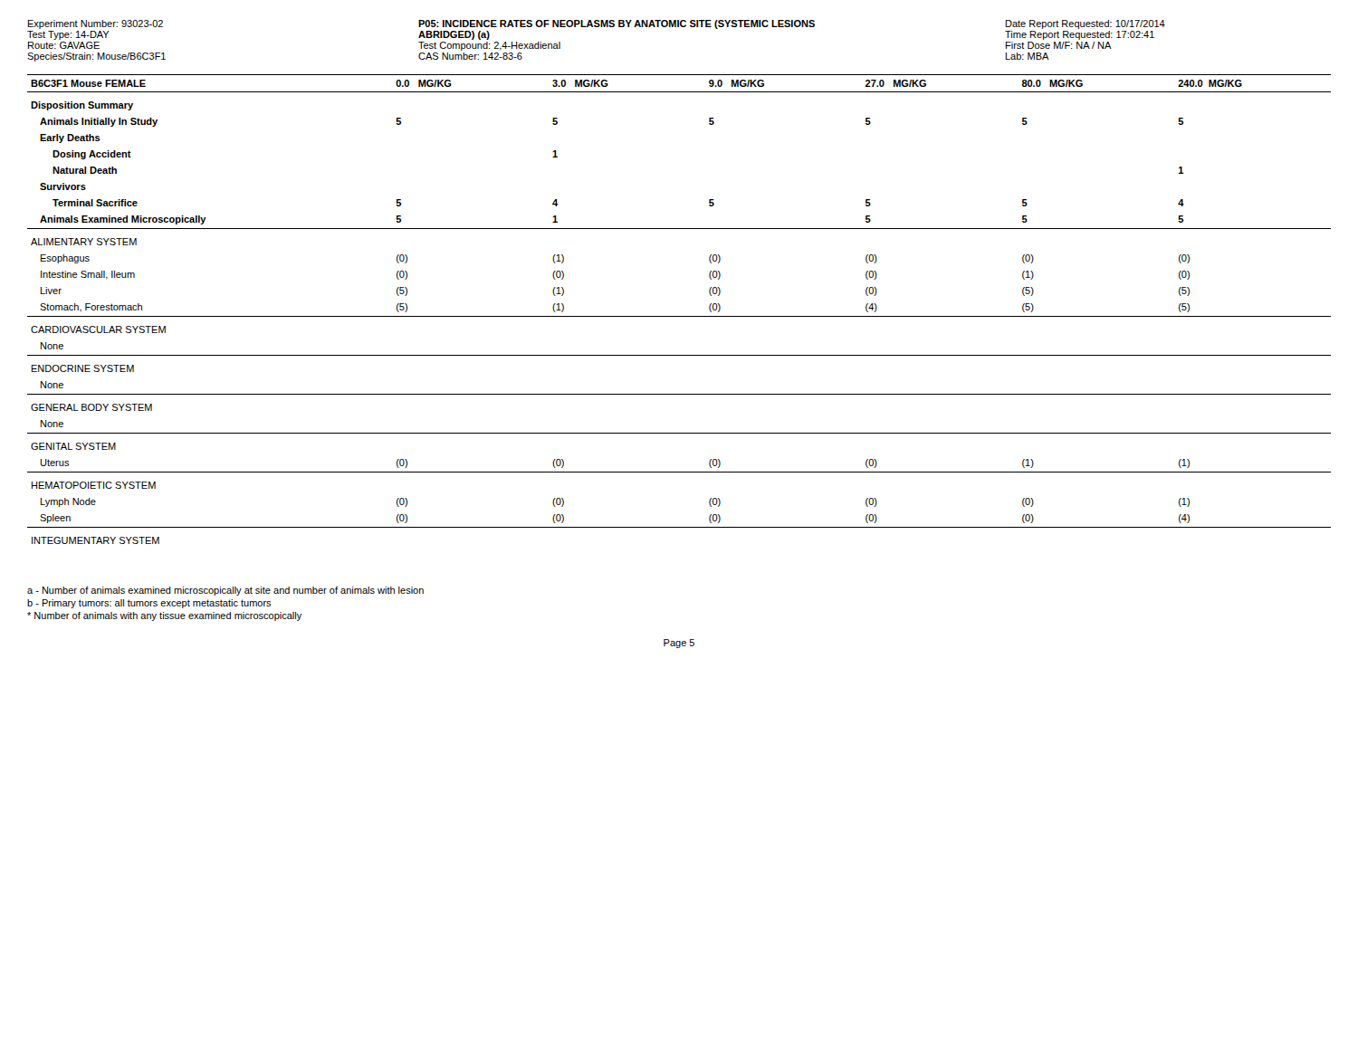| Experiment Number: 93023-02 | P05: INCIDENCE RATES OF NEOPLASMS BY ANATOMIC SITE (SYSTEMIC LESIONS | Date Report Requested: 10/17/2014 |
| Test Type: 14-DAY | ABRIDGED) (a) | Time Report Requested: 17:02:41 |
| Route: GAVAGE | Test Compound: 2,4-Hexadienal | First Dose M/F: NA / NA |
| Species/Strain: Mouse/B6C3F1 | CAS Number: 142-83-6 | Lab: MBA |
| B6C3F1 Mouse FEMALE | 0.0 MG/KG | 3.0 MG/KG | 9.0 MG/KG | 27.0 MG/KG | 80.0 MG/KG | 240.0 MG/KG |
| --- | --- | --- | --- | --- | --- | --- |
| Disposition Summary | |
| Animals Initially In Study | 5 | 5 | 5 | 5 | 5 | 5 |
| Early Deaths | |
| Dosing Accident | | 1 | | | | |
| Natural Death | | | | | | 1 |
| Survivors | |
| Terminal Sacrifice | 5 | 4 | 5 | 5 | 5 | 4 |
| Animals Examined Microscopically | 5 | 1 | | 5 | 5 | 5 |
| ALIMENTARY SYSTEM | |
| Esophagus | (0) | (1) | (0) | (0) | (0) | (0) |
| Intestine Small, Ileum | (0) | (0) | (0) | (0) | (1) | (0) |
| Liver | (5) | (1) | (0) | (0) | (5) | (5) |
| Stomach, Forestomach | (5) | (1) | (0) | (4) | (5) | (5) |
| CARDIOVASCULAR SYSTEM | |
| None | |
| ENDOCRINE SYSTEM | |
| None | |
| GENERAL BODY SYSTEM | |
| None | |
| GENITAL SYSTEM | |
| Uterus | (0) | (0) | (0) | (0) | (1) | (1) |
| HEMATOPOIETIC SYSTEM | |
| Lymph Node | (0) | (0) | (0) | (0) | (0) | (1) |
| Spleen | (0) | (0) | (0) | (0) | (0) | (4) |
| INTEGUMENTARY SYSTEM | |
a - Number of animals examined microscopically at site and number of animals with lesion
b - Primary tumors: all tumors except metastatic tumors
* Number of animals with any tissue examined microscopically
Page 5